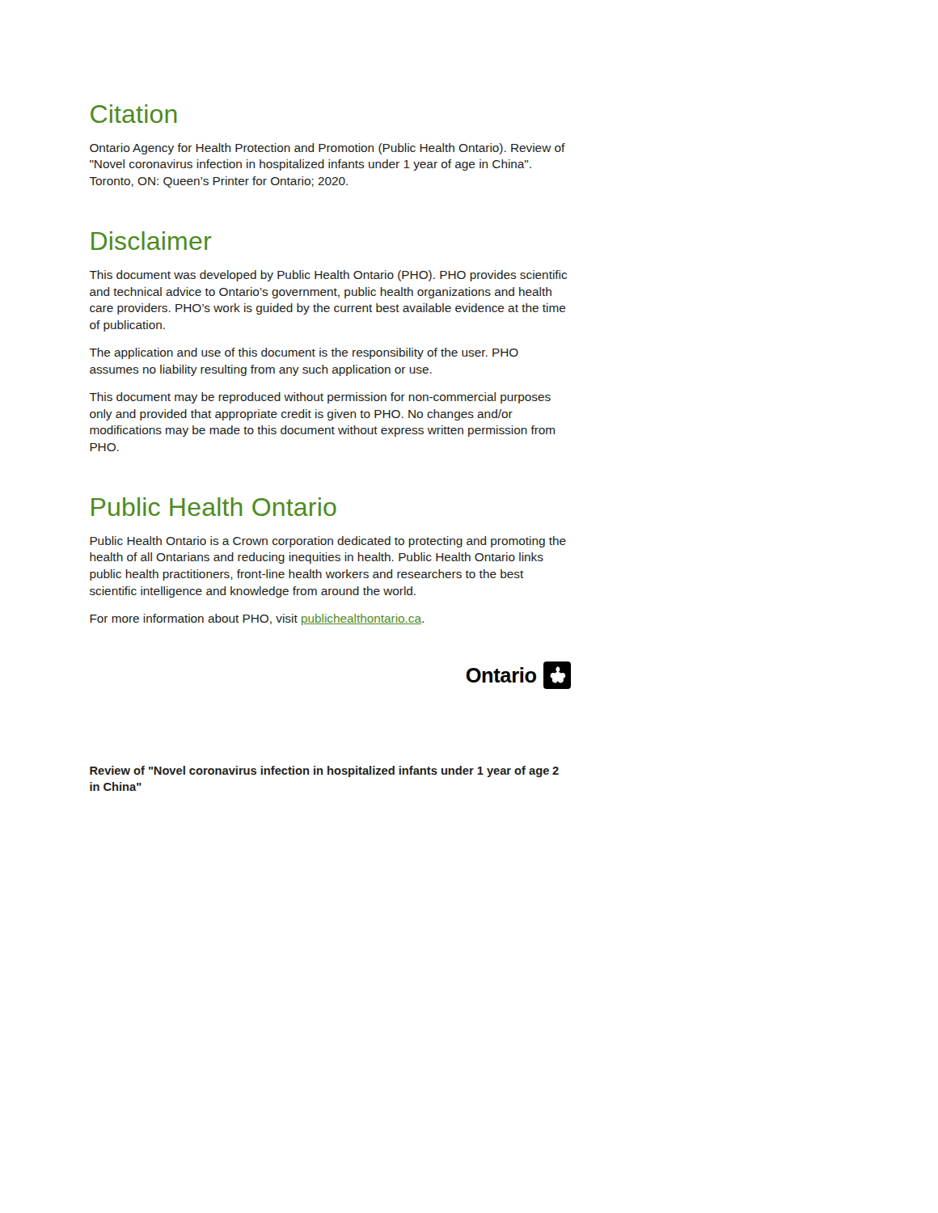Citation
Ontario Agency for Health Protection and Promotion (Public Health Ontario). Review of "Novel coronavirus infection in hospitalized infants under 1 year of age in China". Toronto, ON: Queen’s Printer for Ontario; 2020.
Disclaimer
This document was developed by Public Health Ontario (PHO). PHO provides scientific and technical advice to Ontario’s government, public health organizations and health care providers. PHO’s work is guided by the current best available evidence at the time of publication.
The application and use of this document is the responsibility of the user. PHO assumes no liability resulting from any such application or use.
This document may be reproduced without permission for non-commercial purposes only and provided that appropriate credit is given to PHO. No changes and/or modifications may be made to this document without express written permission from PHO.
Public Health Ontario
Public Health Ontario is a Crown corporation dedicated to protecting and promoting the health of all Ontarians and reducing inequities in health. Public Health Ontario links public health practitioners, front-line health workers and researchers to the best scientific intelligence and knowledge from around the world.
For more information about PHO, visit publichealthontario.ca.
Ontario
Review of "Novel coronavirus infection in hospitalized infants under 1 year of age in China" 2